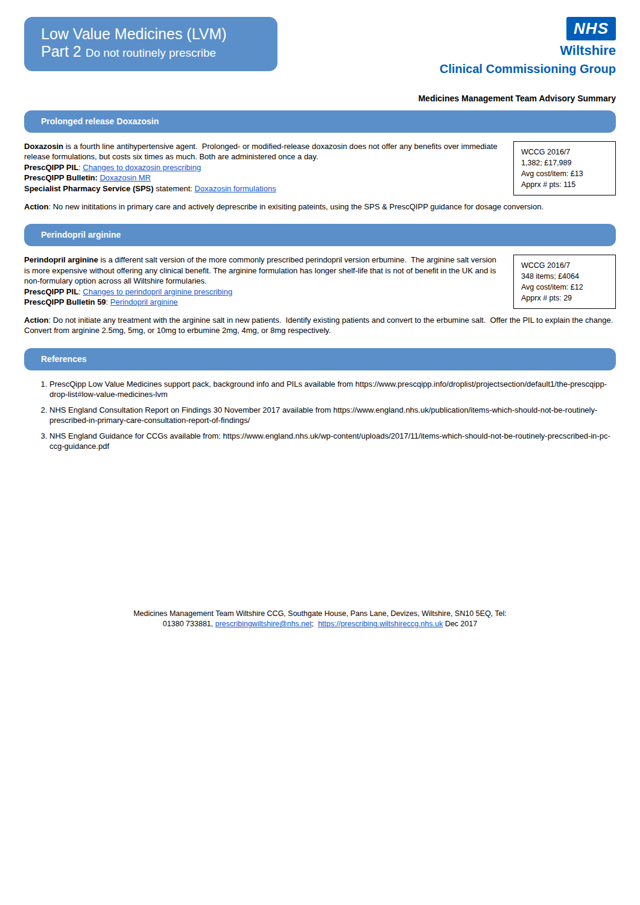Low Value Medicines (LVM)
Part 2 Do not routinely prescribe
NHS
Wiltshire
Clinical Commissioning Group
Medicines Management Team Advisory Summary
Prolonged release Doxazosin
WCCG 2016/7
1,382; £17,989
Avg cost/item: £13
Apprx # pts: 115
Doxazosin is a fourth line antihypertensive agent. Prolonged- or modified-release doxazosin does not offer any benefits over immediate release formulations, but costs six times as much. Both are administered once a day.
PrescQIPP PIL: Changes to doxazosin prescribing
PrescQIPP Bulletin: Doxazosin MR
Specialist Pharmacy Service (SPS) statement: Doxazosin formulations
Action: No new inititations in primary care and actively deprescribe in exisiting pateints, using the SPS & PrescQIPP guidance for dosage conversion.
Perindopril arginine
WCCG 2016/7
348 items; £4064
Avg cost/item: £12
Apprx # pts: 29
Perindopril arginine is a different salt version of the more commonly prescribed perindopril version erbumine. The arginine salt version is more expensive without offering any clinical benefit. The arginine formulation has longer shelf-life that is not of benefit in the UK and is non-formulary option across all Wiltshire formularies.
PrescQIPP PIL: Changes to perindopril arginine prescribing
PrescQIPP Bulletin 59: Perindopril arginine
Action: Do not initiate any treatment with the arginine salt in new patients. Identify existing patients and convert to the erbumine salt. Offer the PIL to explain the change. Convert from arginine 2.5mg, 5mg, or 10mg to erbumine 2mg, 4mg, or 8mg respectively.
References
PrescQipp Low Value Medicines support pack, background info and PILs available from https://www.prescqipp.info/droplist/projectsection/default1/the-prescqipp-drop-list#low-value-medicines-lvm
NHS England Consultation Report on Findings 30 November 2017 available from https://www.england.nhs.uk/publication/items-which-should-not-be-routinely-prescribed-in-primary-care-consultation-report-of-findings/
NHS England Guidance for CCGs available from: https://www.england.nhs.uk/wp-content/uploads/2017/11/items-which-should-not-be-routinely-precscribed-in-pc-ccg-guidance.pdf
Medicines Management Team Wiltshire CCG, Southgate House, Pans Lane, Devizes, Wiltshire, SN10 5EQ, Tel:
01380 733881, prescribingwiltshire@nhs.net; https://prescribing.wiltshireccg.nhs.uk Dec 2017